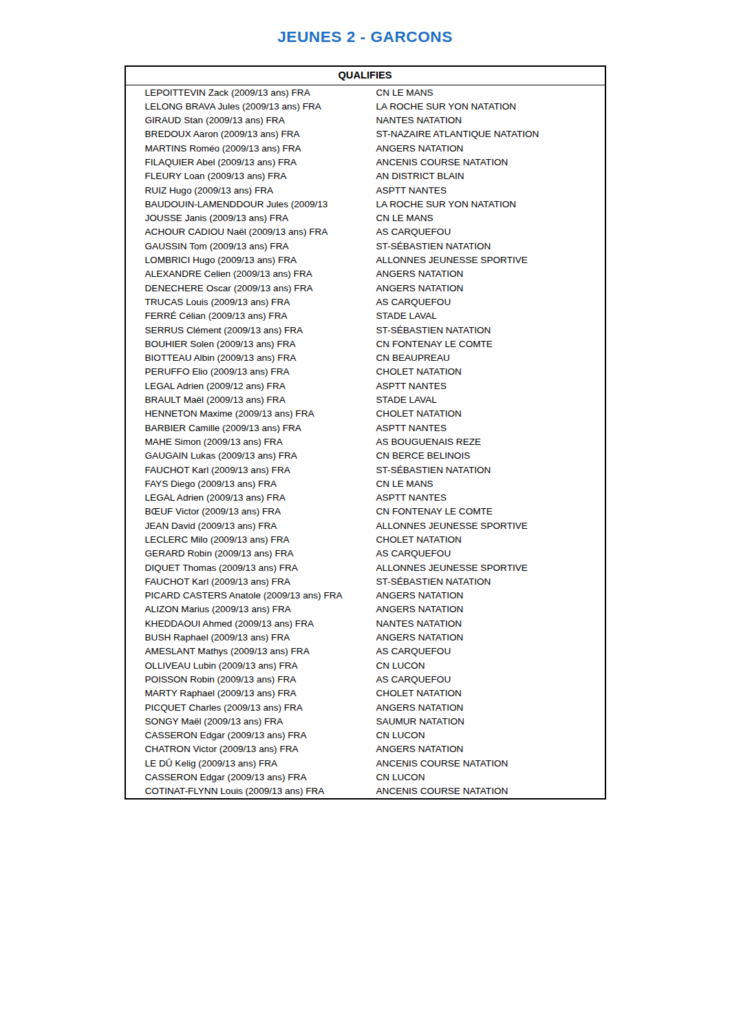JEUNES 2 - GARCONS
QUALIFIES
| LEPOITTEVIN Zack (2009/13 ans) FRA | CN LE MANS |
| LELONG BRAVA Jules (2009/13 ans) FRA | LA ROCHE SUR YON NATATION |
| GIRAUD Stan (2009/13 ans) FRA | NANTES NATATION |
| BREDOUX Aaron (2009/13 ans) FRA | ST-NAZAIRE ATLANTIQUE NATATION |
| MARTINS Roméo (2009/13 ans) FRA | ANGERS NATATION |
| FILAQUIER Abel (2009/13 ans) FRA | ANCENIS COURSE NATATION |
| FLEURY Loan (2009/13 ans) FRA | AN DISTRICT BLAIN |
| RUIZ Hugo (2009/13 ans) FRA | ASPTT NANTES |
| BAUDOUIN-LAMENDDOUR Jules (2009/13 | LA ROCHE SUR YON NATATION |
| JOUSSE Janis (2009/13 ans) FRA | CN LE MANS |
| ACHOUR CADIOU Naël (2009/13 ans) FRA | AS CARQUEFOU |
| GAUSSIN Tom (2009/13 ans) FRA | ST-SÉBASTIEN NATATION |
| LOMBRICI Hugo (2009/13 ans) FRA | ALLONNES JEUNESSE SPORTIVE |
| ALEXANDRE Celien (2009/13 ans) FRA | ANGERS NATATION |
| DENECHERE Oscar (2009/13 ans) FRA | ANGERS NATATION |
| TRUCAS Louis (2009/13 ans) FRA | AS CARQUEFOU |
| FERRÉ Célian (2009/13 ans) FRA | STADE LAVAL |
| SERRUS Clément (2009/13 ans) FRA | ST-SÉBASTIEN NATATION |
| BOUHIER Solen (2009/13 ans) FRA | CN FONTENAY LE COMTE |
| BIOTTEAU Albin (2009/13 ans) FRA | CN BEAUPREAU |
| PERUFFO Elio (2009/13 ans) FRA | CHOLET NATATION |
| LEGAL Adrien (2009/12 ans) FRA | ASPTT NANTES |
| BRAULT Maël (2009/13 ans) FRA | STADE LAVAL |
| HENNETON Maxime (2009/13 ans) FRA | CHOLET NATATION |
| BARBIER Camille (2009/13 ans) FRA | ASPTT NANTES |
| MAHE Simon (2009/13 ans) FRA | AS BOUGUENAIS REZE |
| GAUGAIN Lukas (2009/13 ans) FRA | CN BERCE BELINOIS |
| FAUCHOT Karl (2009/13 ans) FRA | ST-SÉBASTIEN NATATION |
| FAYS Diego (2009/13 ans) FRA | CN LE MANS |
| LEGAL Adrien (2009/13 ans) FRA | ASPTT NANTES |
| BŒUF Victor (2009/13 ans) FRA | CN FONTENAY LE COMTE |
| JEAN David (2009/13 ans) FRA | ALLONNES JEUNESSE SPORTIVE |
| LECLERC Milo (2009/13 ans) FRA | CHOLET NATATION |
| GERARD Robin (2009/13 ans) FRA | AS CARQUEFOU |
| DIQUET Thomas (2009/13 ans) FRA | ALLONNES JEUNESSE SPORTIVE |
| FAUCHOT Karl (2009/13 ans) FRA | ST-SÉBASTIEN NATATION |
| PICARD CASTERS Anatole (2009/13 ans) FRA | ANGERS NATATION |
| ALIZON Marius (2009/13 ans) FRA | ANGERS NATATION |
| KHEDDAOUI Ahmed (2009/13 ans) FRA | NANTES NATATION |
| BUSH Raphael (2009/13 ans) FRA | ANGERS NATATION |
| AMESLANT Mathys (2009/13 ans) FRA | AS CARQUEFOU |
| OLLIVEAU Lubin (2009/13 ans) FRA | CN LUCON |
| POISSON Robin (2009/13 ans) FRA | AS CARQUEFOU |
| MARTY Raphael (2009/13 ans) FRA | CHOLET NATATION |
| PICQUET Charles (2009/13 ans) FRA | ANGERS NATATION |
| SONGY Maël (2009/13 ans) FRA | SAUMUR NATATION |
| CASSERON Edgar (2009/13 ans) FRA | CN LUCON |
| CHATRON Victor (2009/13 ans) FRA | ANGERS NATATION |
| LE DÛ Kelig (2009/13 ans) FRA | ANCENIS COURSE NATATION |
| CASSERON Edgar (2009/13 ans) FRA | CN LUCON |
| COTINAT-FLYNN Louis (2009/13 ans) FRA | ANCENIS COURSE NATATION |